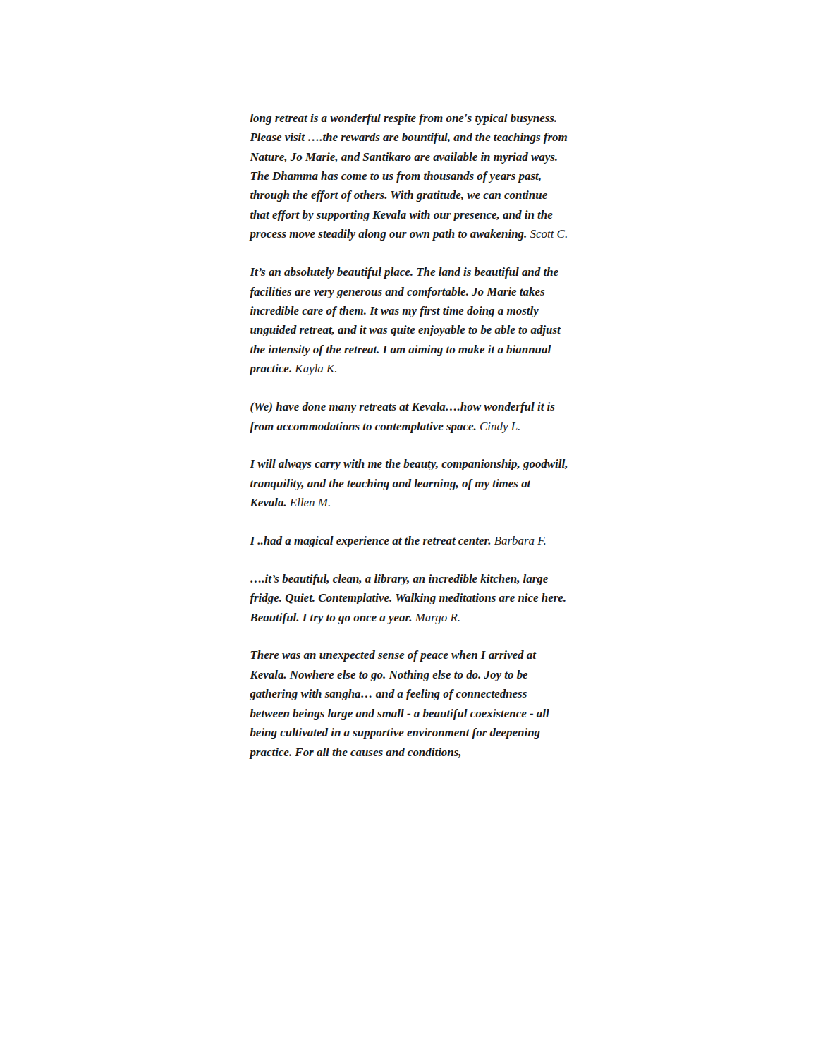long retreat is a wonderful respite from one's typical busyness. Please visit ….the rewards are bountiful, and the teachings from Nature, Jo Marie, and Santikaro are available in myriad ways. The Dhamma has come to us from thousands of years past, through the effort of others. With gratitude, we can continue that effort by supporting Kevala with our presence, and in the process move steadily along our own path to awakening. Scott C.
It’s an absolutely beautiful place. The land is beautiful and the facilities are very generous and comfortable. Jo Marie takes incredible care of them. It was my first time doing a mostly unguided retreat, and it was quite enjoyable to be able to adjust the intensity of the retreat. I am aiming to make it a biannual practice. Kayla K.
(We) have done many retreats at Kevala….how wonderful it is from accommodations to contemplative space. Cindy L.
I will always carry with me the beauty, companionship, goodwill, tranquility, and the teaching and learning, of my times at Kevala. Ellen M.
I ..had a magical experience at the retreat center. Barbara F.
….it’s beautiful, clean, a library, an incredible kitchen, large fridge. Quiet. Contemplative. Walking meditations are nice here. Beautiful. I try to go once a year. Margo R.
There was an unexpected sense of peace when I arrived at Kevala. Nowhere else to go. Nothing else to do. Joy to be gathering with sangha… and a feeling of connectedness between beings large and small - a beautiful coexistence - all being cultivated in a supportive environment for deepening practice. For all the causes and conditions,